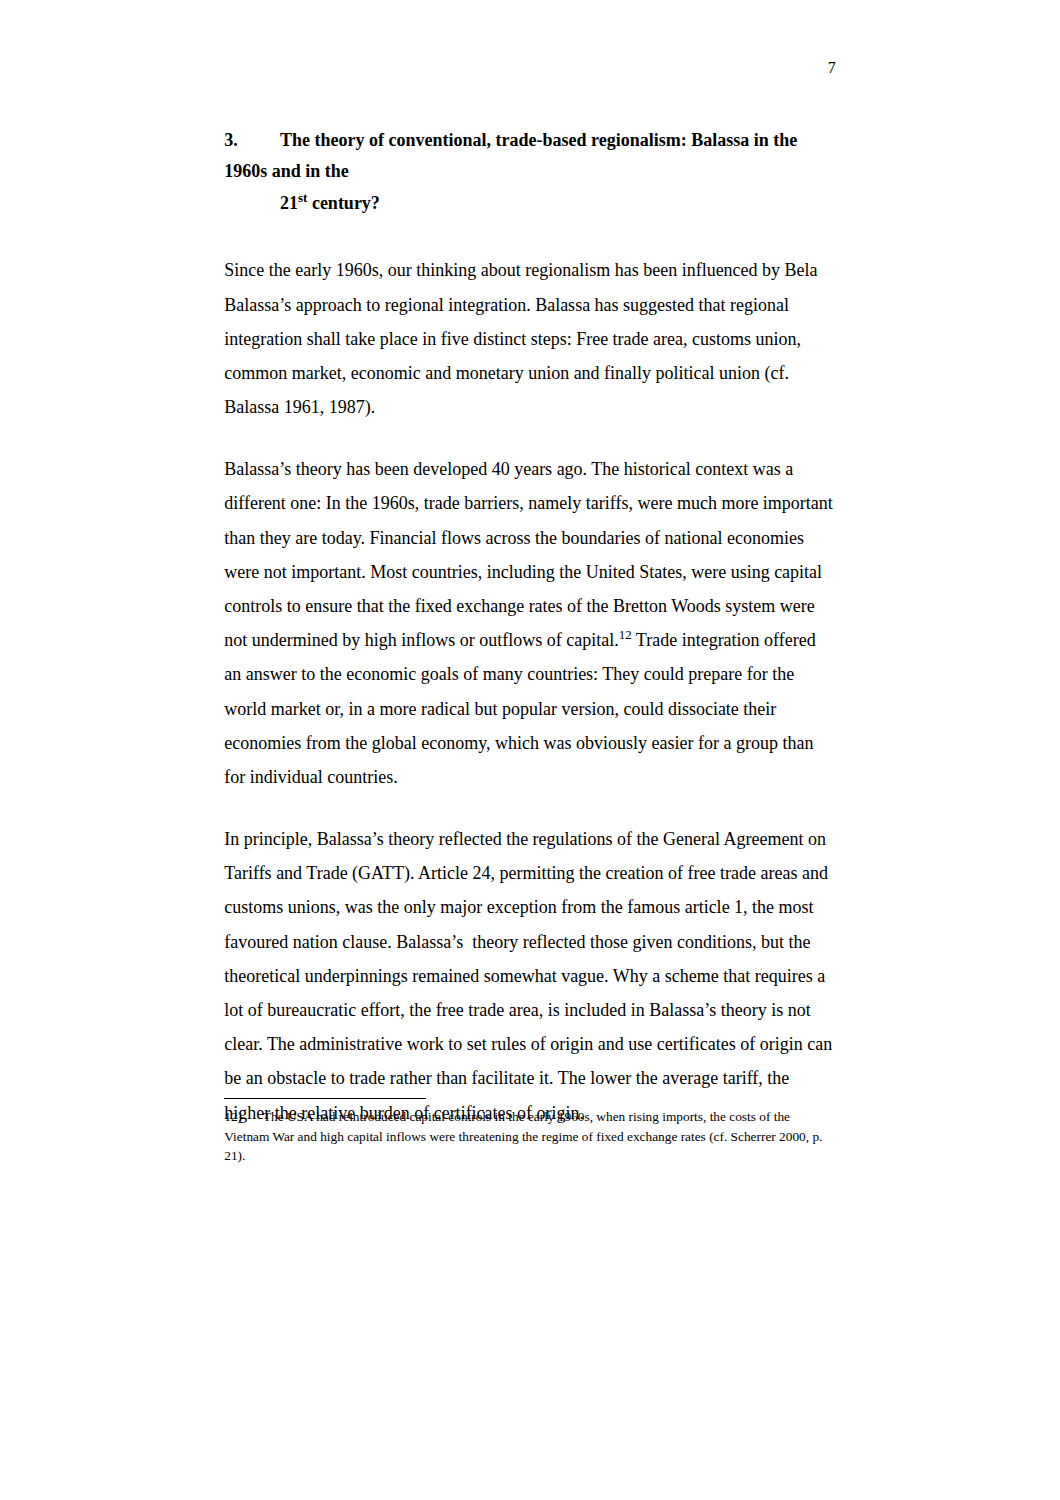7
3. The theory of conventional, trade-based regionalism: Balassa in the 1960s and in the 21st century?
Since the early 1960s, our thinking about regionalism has been influenced by Bela Balassa’s approach to regional integration. Balassa has suggested that regional integration shall take place in five distinct steps: Free trade area, customs union, common market, economic and monetary union and finally political union (cf. Balassa 1961, 1987).
Balassa’s theory has been developed 40 years ago. The historical context was a different one: In the 1960s, trade barriers, namely tariffs, were much more important than they are today. Financial flows across the boundaries of national economies were not important. Most countries, including the United States, were using capital controls to ensure that the fixed exchange rates of the Bretton Woods system were not undermined by high inflows or outflows of capital.12 Trade integration offered an answer to the economic goals of many countries: They could prepare for the world market or, in a more radical but popular version, could dissociate their economies from the global economy, which was obviously easier for a group than for individual countries.
In principle, Balassa’s theory reflected the regulations of the General Agreement on Tariffs and Trade (GATT). Article 24, permitting the creation of free trade areas and customs unions, was the only major exception from the famous article 1, the most favoured nation clause. Balassa’s theory reflected those given conditions, but the theoretical underpinnings remained somewhat vague. Why a scheme that requires a lot of bureaucratic effort, the free trade area, is included in Balassa’s theory is not clear. The administrative work to set rules of origin and use certificates of origin can be an obstacle to trade rather than facilitate it. The lower the average tariff, the higher the relative burden of certificates of origin.
12) The USA had reintroduced capital controls in the early 1960s, when rising imports, the costs of the Vietnam War and high capital inflows were threatening the regime of fixed exchange rates (cf. Scherrer 2000, p. 21).